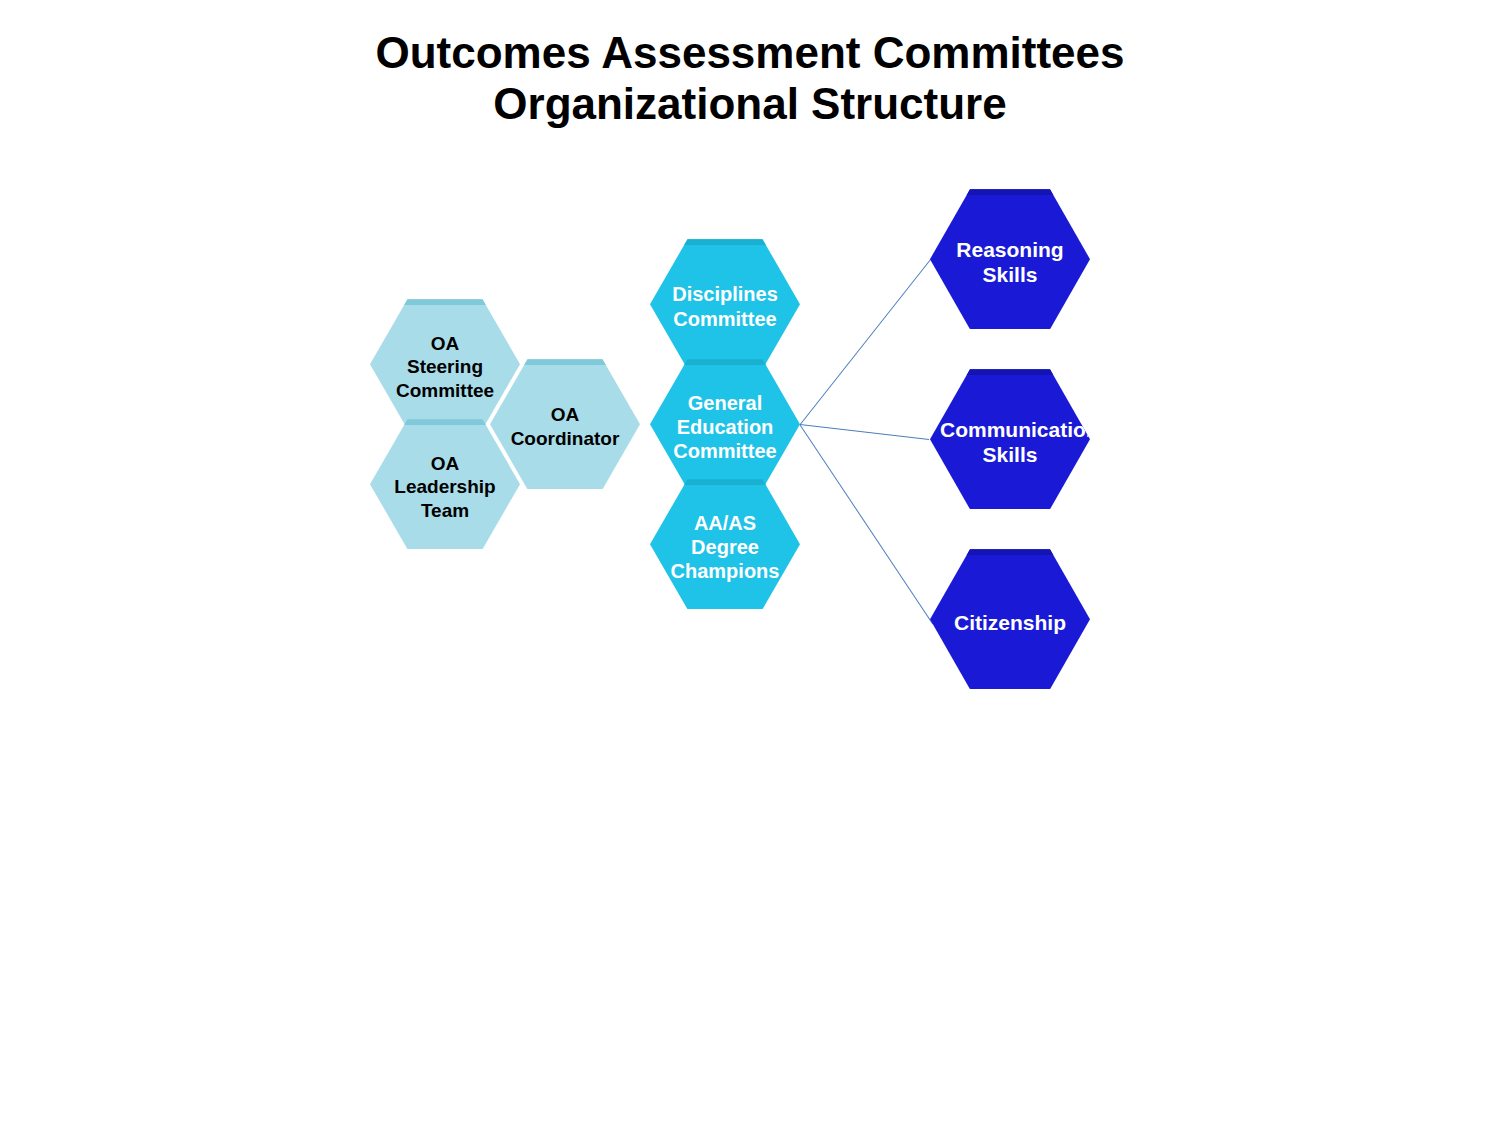Outcomes Assessment Committees
Organizational Structure
OA
Steering
Committee
OA
Leadership
Team
OA
Coordinator
Disciplines
Committee
General
Education
Committee
AA/AS
Degree
Champions
Reasoning
Skills
Communication
Skills
Citizenship